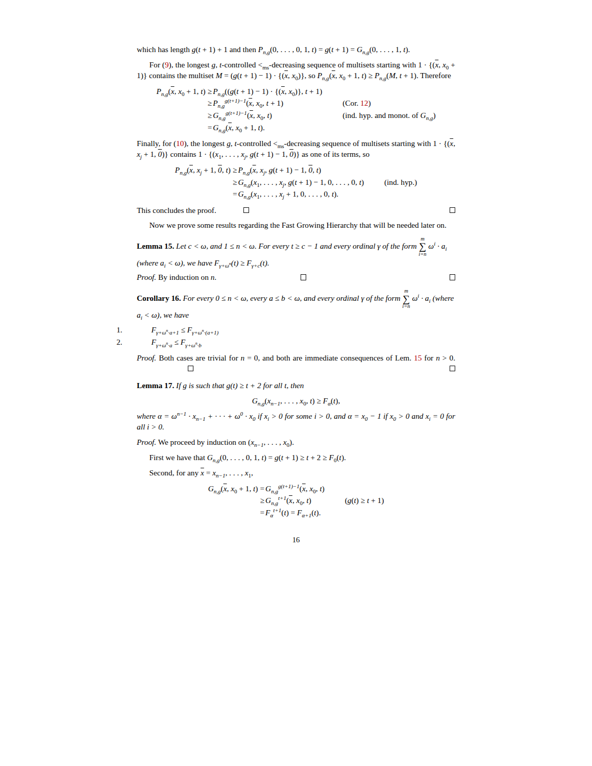which has length g(t + 1) + 1 and then Pn,g(0, . . . , 0, 1, t) = g(t + 1) = Gn,g(0, . . . , 1, t).
For (9), the longest g, t-controlled <ms-decreasing sequence of multisets starting with 1 · {(x, x0 + 1)} contains the multiset M = (g(t + 1) − 1) · {(x, x0)}, so Pn,g(x, x0 + 1, t) ≥ Pn,g(M, t + 1). Therefore
| P n,g ( x , x 0 + 1, t ) | ≥ | P n,g (( g ( t + 1) − 1) · {( x , x 0 )}, t + 1) | |
| | ≥ | P n,g g(t+1)−1 ( x , x 0 , t + 1) | (Cor. 12 ) |
| | ≥ | G n,g g(t+1)−1 ( x , x 0 , t ) | (ind. hyp. and monot. of G n,g ) |
| | = | G n,g ( x , x 0 + 1, t ). | |
Finally, for (10), the longest g, t-controlled <ms-decreasing sequence of multisets starting with 1 · {(x, xj + 1, 0)} contains 1 · {(x1, . . . , xj, g(t + 1) − 1, 0)} as one of its terms, so
| P n,g ( x , x j + 1, 0 , t ) | ≥ | P n,g ( x , x j , g ( t + 1) − 1, 0 , t ) | |
| | ≥ | G n,g ( x 1 , . . . , x j , g ( t + 1) − 1, 0, . . . , 0, t ) | (ind. hyp.) |
| | = | G n,g ( x 1 , . . . , x j + 1, 0, . . . , 0, t ). | |
This concludes the proof.
Now we prove some results regarding the Fast Growing Hierarchy that will be needed later on.
Lemma 15. Let c < ω, and 1 ≤ n < ω. For every t ≥ c − 1 and every ordinal γ of the form m∑i=n ωi · ai (where ai < ω), we have Fγ+ωn(t) ≥ Fγ+c(t).
Proof. By induction on n.
Corollary 16. For every 0 ≤ n < ω, every a ≤ b < ω, and every ordinal γ of the form m∑i=n ωi · ai (where ai < ω), we have
1. Fγ+ωn·a+1 ≤ Fγ+ωn·(a+1)
2. Fγ+ωn·a ≤ Fγ+ωn·b
Proof. Both cases are trivial for n = 0, and both are immediate consequences of Lem. 15 for n > 0.
Lemma 17. If g is such that g(t) ≥ t + 2 for all t, then
Gn,g(xn−1, . . . , x0, t) ≥ Fα(t),
where α = ωn−1 · xn−1 + · · · + ω0 · x0 if xi > 0 for some i > 0, and α = x0 − 1 if x0 > 0 and xi = 0 for all i > 0.
Proof. We proceed by induction on (xn−1, . . . , x0).
First we have that Gn,g(0, . . . , 0, 1, t) = g(t + 1) ≥ t + 2 ≥ F0(t).
Second, for any x = xn−1, . . . , x1,
| G n,g ( x , x 0 + 1, t ) | = | G n,g g(t+1)−1 ( x , x 0 , t ) | |
| | ≥ | G n,g t+1 ( x , x 0 , t ) | ( g ( t ) ≥ t + 1) |
| | = | F α t+1 ( t ) = F α+1 ( t ). | |
16